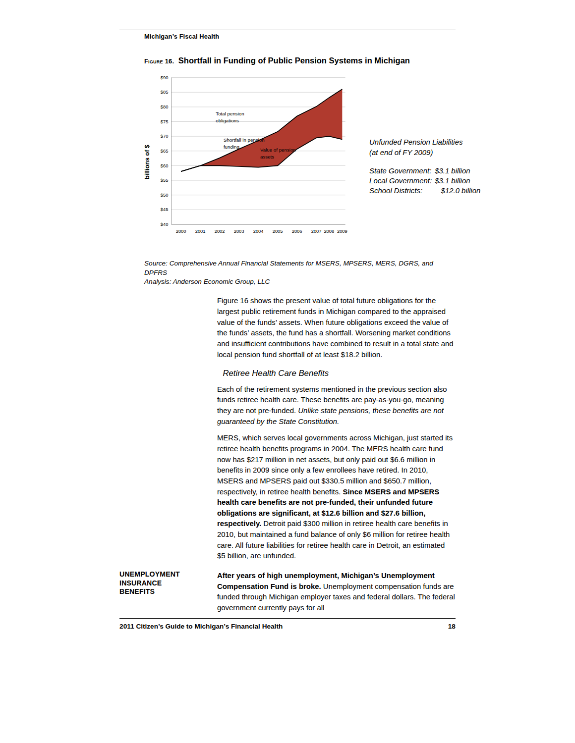Michigan’s Fiscal Health
Figure 16. Shortfall in Funding of Public Pension Systems in Michigan
billions of $
$90 $85 $80 $75 $70 $65 $60 $55 $50 $45 $40 2000 2001 2002 2003 2004 2005 2006 2007 2008 2009 Total pension obligations Shortfall in pension funding Value of pension assets
Unfunded Pension Liabilities
(at end of FY 2009)
| State Government: | $3.1 billion |
| Local Government: | $3.1 billion |
| School Districts: | $12.0 billion |
Source: Comprehensive Annual Financial Statements for MSERS, MPSERS, MERS, DGRS, and DPFRS
Analysis: Anderson Economic Group, LLC
Figure 16 shows the present value of total future obligations for the largest public retirement funds in Michigan compared to the appraised value of the funds’ assets. When future obligations exceed the value of the funds’ assets, the fund has a shortfall. Worsening market conditions and insufficient contributions have combined to result in a total state and local pension fund shortfall of at least $18.2 billion.
Retiree Health Care Benefits
Each of the retirement systems mentioned in the previous section also funds retiree health care. These benefits are pay-as-you-go, meaning they are not pre-funded. Unlike state pensions, these benefits are not guaranteed by the State Constitution.
MERS, which serves local governments across Michigan, just started its retiree health benefits programs in 2004. The MERS health care fund now has $217 million in net assets, but only paid out $6.6 million in benefits in 2009 since only a few enrollees have retired. In 2010, MSERS and MPSERS paid out $330.5 million and $650.7 million, respectively, in retiree health benefits. Since MSERS and MPSERS health care benefits are not pre-funded, their unfunded future obligations are significant, at $12.6 billion and $27.6 billion, respectively. Detroit paid $300 million in retiree health care benefits in 2010, but maintained a fund balance of only $6 million for retiree health care. All future liabilities for retiree health care in Detroit, an estimated $5 billion, are unfunded.
Unemployment
Insurance
Benefits
After years of high unemployment, Michigan’s Unemployment Compensation Fund is broke. Unemployment compensation funds are funded through Michigan employer taxes and federal dollars. The federal government currently pays for all
2011 Citizen’s Guide to Michigan’s Financial Health
18